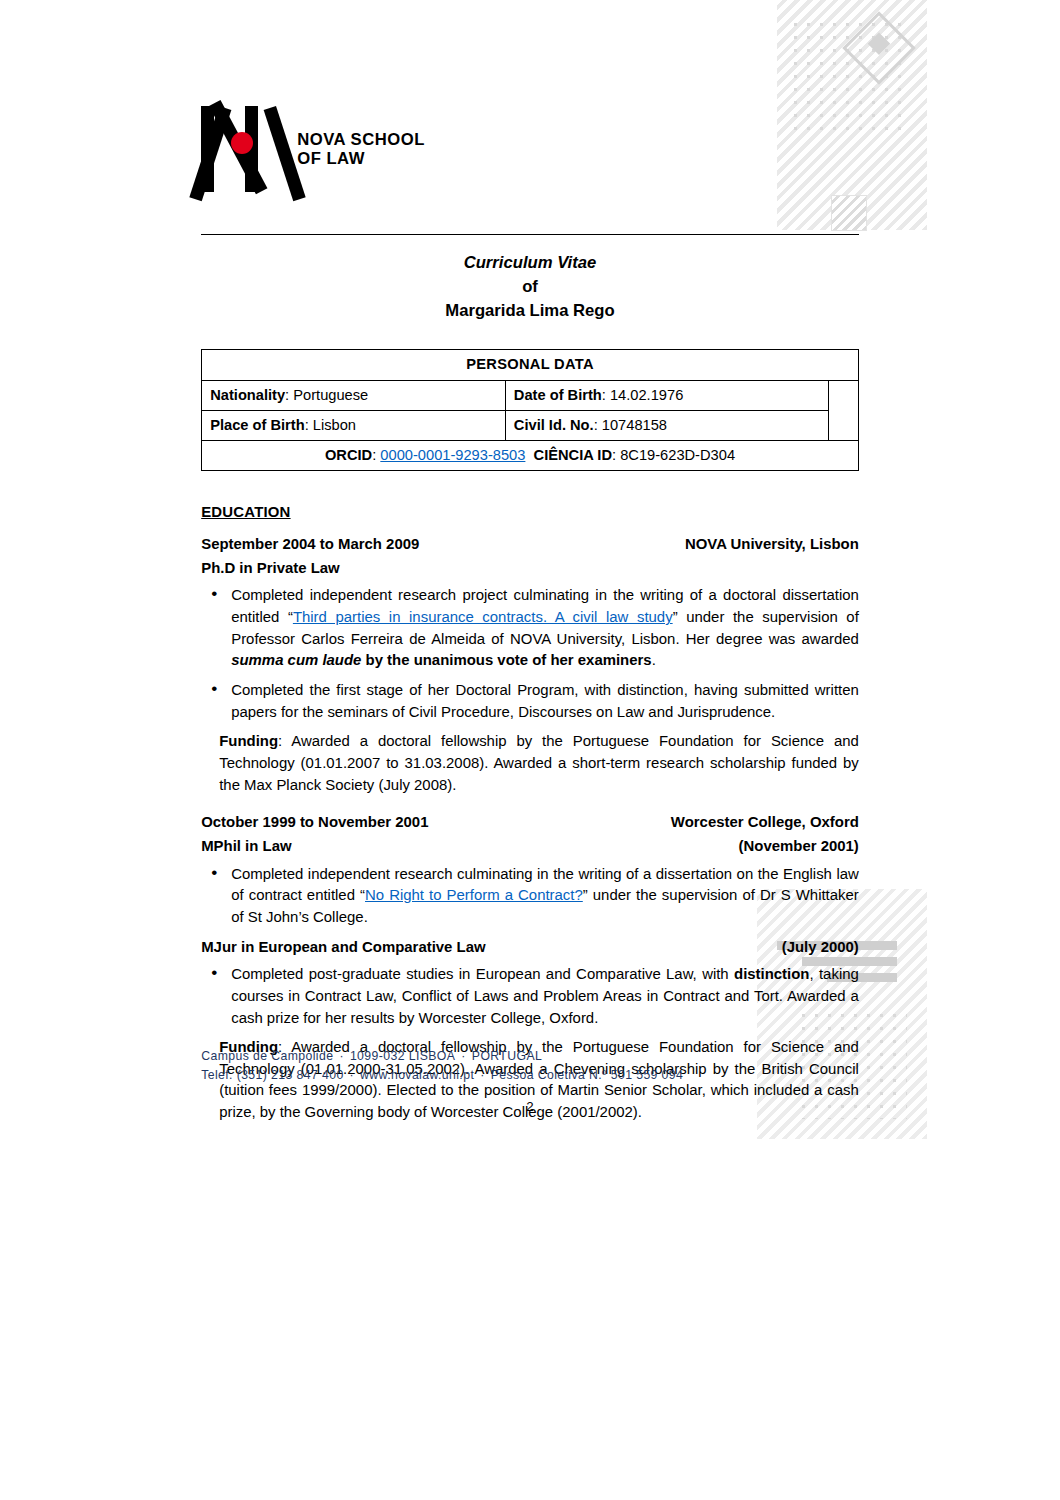Nova School
of Law
Curriculum Vitae
of
Margarida Lima Rego
| PERSONAL DATA |
| Nationality : Portuguese | Date of Birth : 14.02.1976 | |
| Place of Birth : Lisbon | Civil Id. No. : 10748158 |
| ORCID : 0000-0001-9293-8503 CIÊNCIA ID : 8C19-623D-D304 |
EDUCATION
September 2004 to March 2009 NOVA University, Lisbon
Ph.D in Private Law
Completed independent research project culminating in the writing of a doctoral dissertation entitled “Third parties in insurance contracts. A civil law study” under the supervision of Professor Carlos Ferreira de Almeida of NOVA University, Lisbon. Her degree was awarded summa cum laude by the unanimous vote of her examiners.
Completed the first stage of her Doctoral Program, with distinction, having submitted written papers for the seminars of Civil Procedure, Discourses on Law and Jurisprudence.
Funding: Awarded a doctoral fellowship by the Portuguese Foundation for Science and Technology (01.01.2007 to 31.03.2008). Awarded a short-term research scholarship funded by the Max Planck Society (July 2008).
October 1999 to November 2001 Worcester College, Oxford
MPhil in Law (November 2001)
Completed independent research culminating in the writing of a dissertation on the English law of contract entitled “No Right to Perform a Contract?” under the supervision of Dr S Whittaker of St John’s College.
MJur in European and Comparative Law (July 2000)
Completed post-graduate studies in European and Comparative Law, with distinction, taking courses in Contract Law, Conflict of Laws and Problem Areas in Contract and Tort. Awarded a cash prize for her results by Worcester College, Oxford.
Funding: Awarded a doctoral fellowship by the Portuguese Foundation for Science and Technology (01.01.2000-31.05.2002). Awarded a Chevening scholarship by the British Council (tuition fees 1999/2000). Elected to the position of Martin Senior Scholar, which included a cash prize, by the Governing body of Worcester College (2001/2002).
Campus de Campolide·1099-032 LISBOA·PORTUGAL
Telef. (351) 213 847 400·www.novalaw.unl.pt·Pessoa Coletiva N.º 501 559 094
2